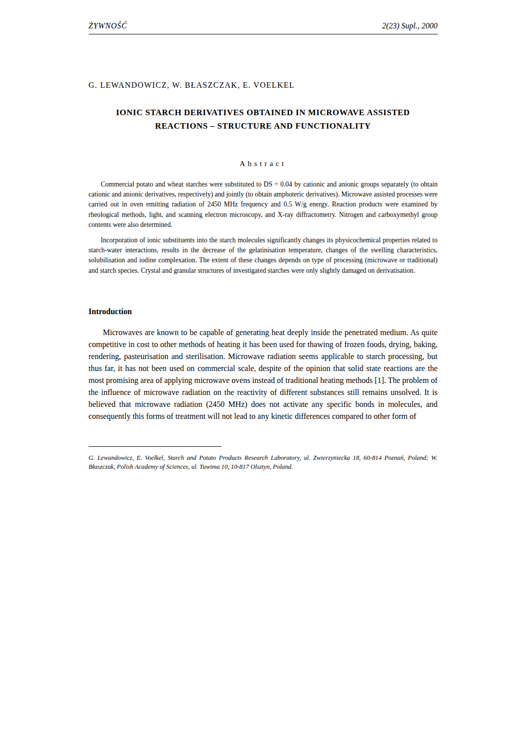ŻYWNOŚĆ 2(23) Supl., 2000
G. LEWANDOWICZ, W. BŁASZCZAK, E. VOELKEL
IONIC STARCH DERIVATIVES OBTAINED IN MICROWAVE ASSISTED
REACTIONS – STRUCTURE AND FUNCTIONALITY
Abstract
Commercial potato and wheat starches were substituted to DS = 0.04 by cationic and anionic groups separately (to obtain cationic and anionic derivatives, respectively) and jointly (to obtain amphoteric derivatives). Microwave assisted processes were carried out in oven emitting radiation of 2450 MHz frequency and 0.5 W/g energy. Reaction products were examined by rheological methods, light, and scanning electron microscopy, and X-ray diffractometry. Nitrogen and carboxymethyl group contents were also determined.
Incorporation of ionic substituents into the starch molecules significantly changes its physicochemical properties related to starch-water interactions, results in the decrease of the gelatinisation temperature, changes of the swelling characteristics, solubilisation and iodine complexation. The extent of these changes depends on type of processing (microwave or traditional) and starch species. Crystal and granular structures of investigated starches were only slightly damaged on derivatisation.
Introduction
Microwaves are known to be capable of generating heat deeply inside the penetrated medium. As quite competitive in cost to other methods of heating it has been used for thawing of frozen foods, drying, baking, rendering, pasteurisation and sterilisation. Microwave radiation seems applicable to starch processing, but thus far, it has not been used on commercial scale, despite of the opinion that solid state reactions are the most promising area of applying microwave ovens instead of traditional heating methods [1]. The problem of the influence of microwave radiation on the reactivity of different substances still remains unsolved. It is believed that microwave radiation (2450 MHz) does not activate any specific bonds in molecules, and consequently this forms of treatment will not lead to any kinetic differences compared to other form of
G. Lewandowicz, E. Voelkel, Starch and Potato Products Research Laboratory, ul. Zwierzyniecka 18, 60-814 Poznań, Poland; W. Błaszczak, Polish Academy of Sciences, ul. Tuwima 10, 10-817 Olsztyn, Poland.